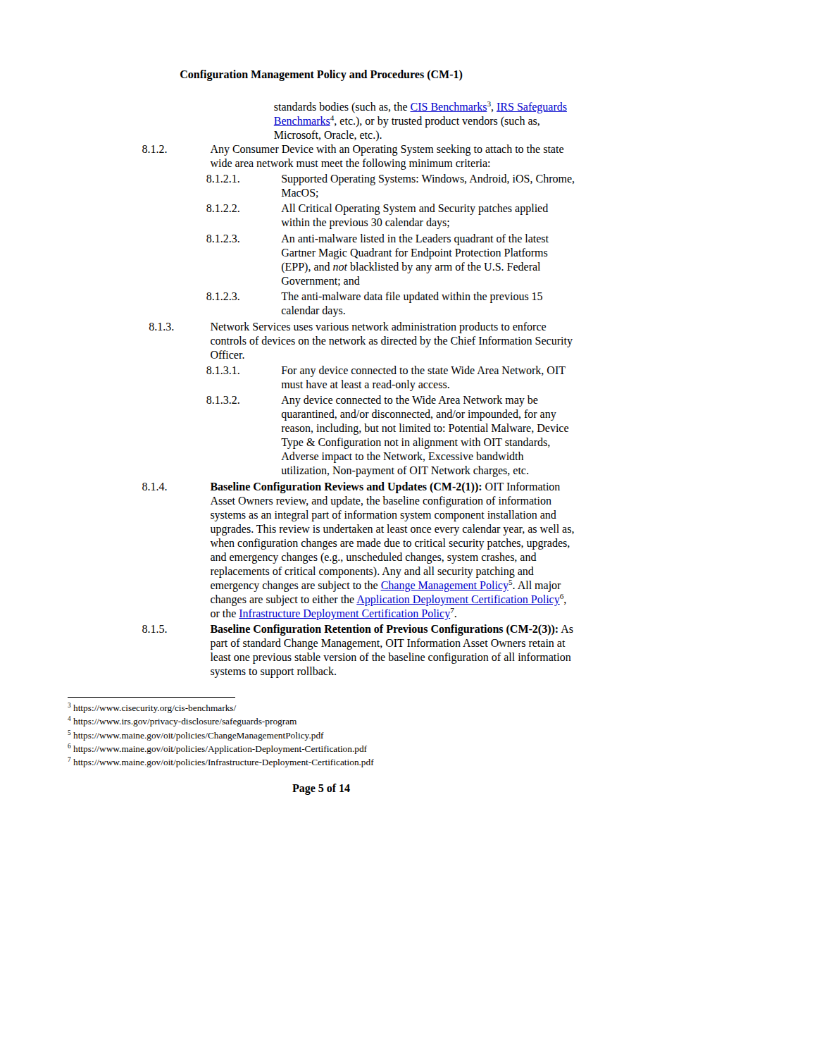Configuration Management Policy and Procedures (CM-1)
standards bodies (such as, the CIS Benchmarks3, IRS Safeguards Benchmarks4, etc.), or by trusted product vendors (such as, Microsoft, Oracle, etc.).
8.1.2.
Any Consumer Device with an Operating System seeking to attach to the state wide area network must meet the following minimum criteria:
8.1.2.1.
Supported Operating Systems: Windows, Android, iOS, Chrome, MacOS;
8.1.2.2.
All Critical Operating System and Security patches applied within the previous 30 calendar days;
8.1.2.3.
An anti-malware listed in the Leaders quadrant of the latest Gartner Magic Quadrant for Endpoint Protection Platforms (EPP), and not blacklisted by any arm of the U.S. Federal Government; and
8.1.2.3.
The anti-malware data file updated within the previous 15 calendar days.
8.1.3.
Network Services uses various network administration products to enforce controls of devices on the network as directed by the Chief Information Security Officer.
8.1.3.1.
For any device connected to the state Wide Area Network, OIT must have at least a read-only access.
8.1.3.2.
Any device connected to the Wide Area Network may be quarantined, and/or disconnected, and/or impounded, for any reason, including, but not limited to: Potential Malware, Device Type & Configuration not in alignment with OIT standards, Adverse impact to the Network, Excessive bandwidth utilization, Non-payment of OIT Network charges, etc.
8.1.4.
Baseline Configuration Reviews and Updates (CM-2(1)): OIT Information Asset Owners review, and update, the baseline configuration of information systems as an integral part of information system component installation and upgrades. This review is undertaken at least once every calendar year, as well as, when configuration changes are made due to critical security patches, upgrades, and emergency changes (e.g., unscheduled changes, system crashes, and replacements of critical components). Any and all security patching and emergency changes are subject to the Change Management Policy5. All major changes are subject to either the Application Deployment Certification Policy6, or the Infrastructure Deployment Certification Policy7.
8.1.5.
Baseline Configuration Retention of Previous Configurations (CM-2(3)): As part of standard Change Management, OIT Information Asset Owners retain at least one previous stable version of the baseline configuration of all information systems to support rollback.
3 https://www.cisecurity.org/cis-benchmarks/
4 https://www.irs.gov/privacy-disclosure/safeguards-program
5 https://www.maine.gov/oit/policies/ChangeManagementPolicy.pdf
6 https://www.maine.gov/oit/policies/Application-Deployment-Certification.pdf
7 https://www.maine.gov/oit/policies/Infrastructure-Deployment-Certification.pdf
Page 5 of 14